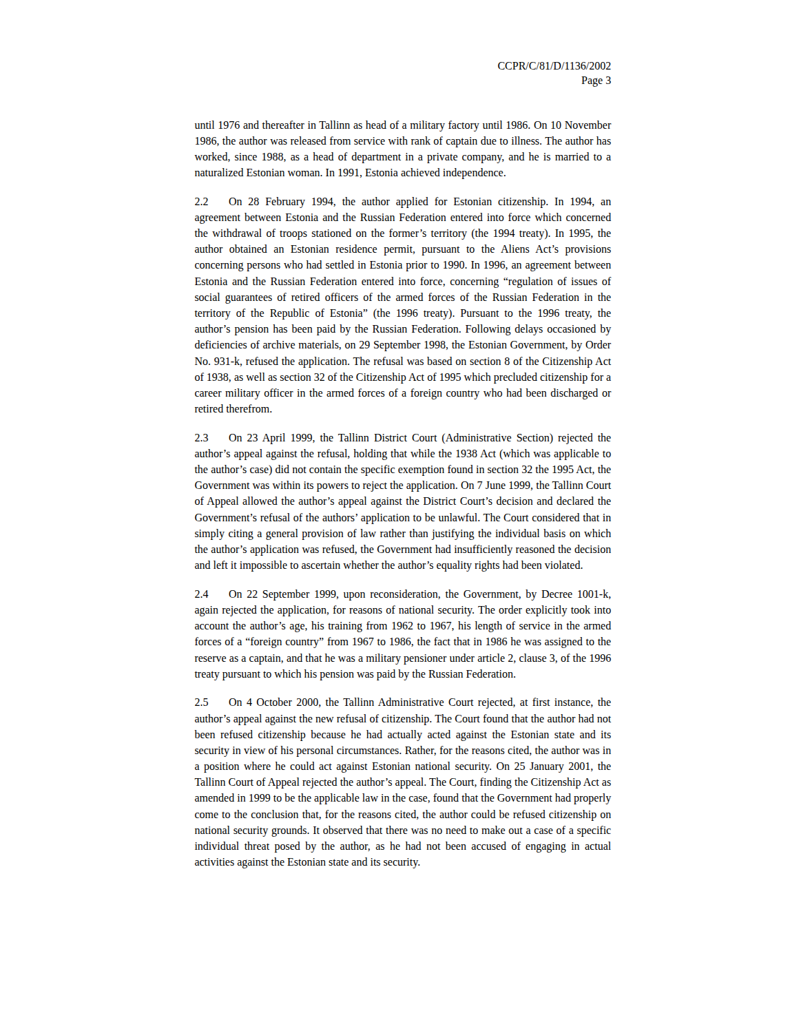CCPR/C/81/D/1136/2002 Page 3
until 1976 and thereafter in Tallinn as head of a military factory until 1986. On 10 November 1986, the author was released from service with rank of captain due to illness. The author has worked, since 1988, as a head of department in a private company, and he is married to a naturalized Estonian woman. In 1991, Estonia achieved independence.
2.2 On 28 February 1994, the author applied for Estonian citizenship. In 1994, an agreement between Estonia and the Russian Federation entered into force which concerned the withdrawal of troops stationed on the former’s territory (the 1994 treaty). In 1995, the author obtained an Estonian residence permit, pursuant to the Aliens Act’s provisions concerning persons who had settled in Estonia prior to 1990. In 1996, an agreement between Estonia and the Russian Federation entered into force, concerning “regulation of issues of social guarantees of retired officers of the armed forces of the Russian Federation in the territory of the Republic of Estonia” (the 1996 treaty). Pursuant to the 1996 treaty, the author’s pension has been paid by the Russian Federation. Following delays occasioned by deficiencies of archive materials, on 29 September 1998, the Estonian Government, by Order No. 931-k, refused the application. The refusal was based on section 8 of the Citizenship Act of 1938, as well as section 32 of the Citizenship Act of 1995 which precluded citizenship for a career military officer in the armed forces of a foreign country who had been discharged or retired therefrom.
2.3 On 23 April 1999, the Tallinn District Court (Administrative Section) rejected the author’s appeal against the refusal, holding that while the 1938 Act (which was applicable to the author’s case) did not contain the specific exemption found in section 32 the 1995 Act, the Government was within its powers to reject the application. On 7 June 1999, the Tallinn Court of Appeal allowed the author’s appeal against the District Court’s decision and declared the Government’s refusal of the authors’ application to be unlawful. The Court considered that in simply citing a general provision of law rather than justifying the individual basis on which the author’s application was refused, the Government had insufficiently reasoned the decision and left it impossible to ascertain whether the author’s equality rights had been violated.
2.4 On 22 September 1999, upon reconsideration, the Government, by Decree 1001-k, again rejected the application, for reasons of national security. The order explicitly took into account the author’s age, his training from 1962 to 1967, his length of service in the armed forces of a “foreign country” from 1967 to 1986, the fact that in 1986 he was assigned to the reserve as a captain, and that he was a military pensioner under article 2, clause 3, of the 1996 treaty pursuant to which his pension was paid by the Russian Federation.
2.5 On 4 October 2000, the Tallinn Administrative Court rejected, at first instance, the author’s appeal against the new refusal of citizenship. The Court found that the author had not been refused citizenship because he had actually acted against the Estonian state and its security in view of his personal circumstances. Rather, for the reasons cited, the author was in a position where he could act against Estonian national security. On 25 January 2001, the Tallinn Court of Appeal rejected the author’s appeal. The Court, finding the Citizenship Act as amended in 1999 to be the applicable law in the case, found that the Government had properly come to the conclusion that, for the reasons cited, the author could be refused citizenship on national security grounds. It observed that there was no need to make out a case of a specific individual threat posed by the author, as he had not been accused of engaging in actual activities against the Estonian state and its security.